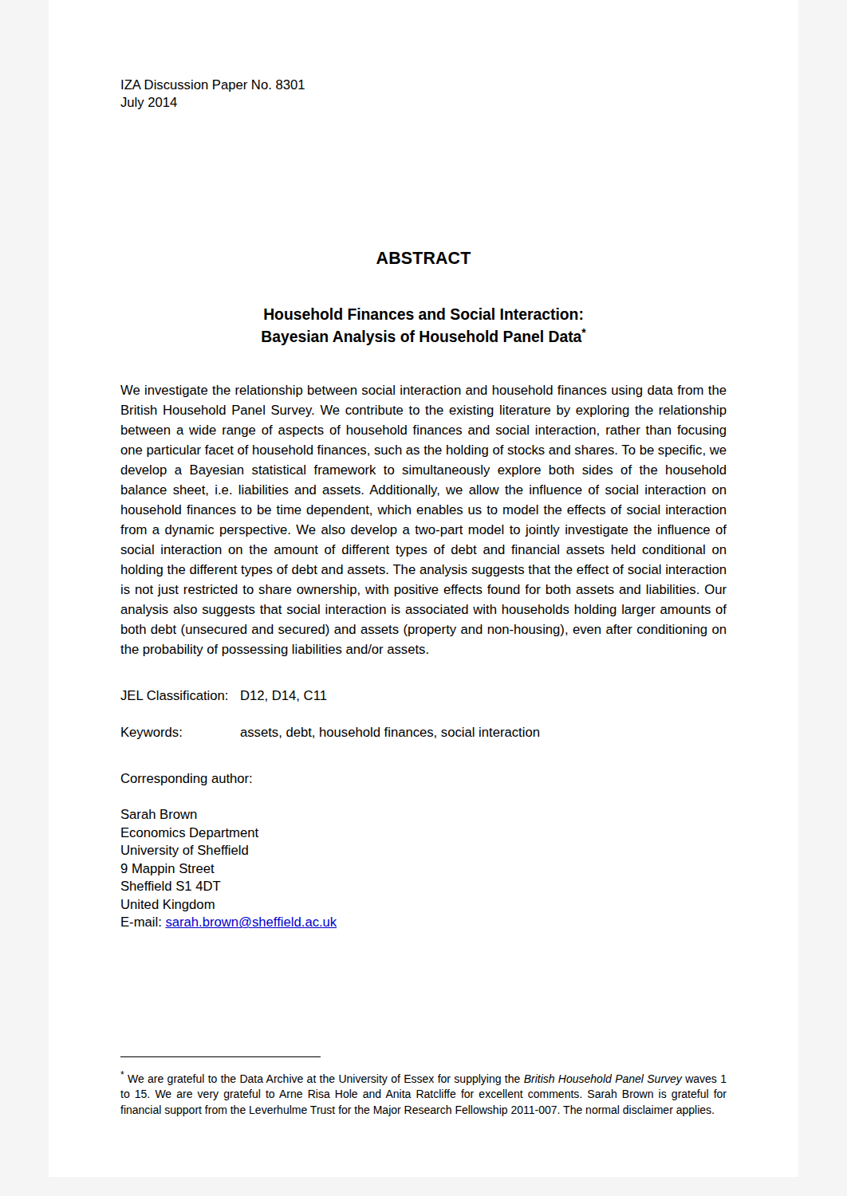IZA Discussion Paper No. 8301
July 2014
ABSTRACT
Household Finances and Social Interaction:
Bayesian Analysis of Household Panel Data*
We investigate the relationship between social interaction and household finances using data from the British Household Panel Survey. We contribute to the existing literature by exploring the relationship between a wide range of aspects of household finances and social interaction, rather than focusing one particular facet of household finances, such as the holding of stocks and shares. To be specific, we develop a Bayesian statistical framework to simultaneously explore both sides of the household balance sheet, i.e. liabilities and assets. Additionally, we allow the influence of social interaction on household finances to be time dependent, which enables us to model the effects of social interaction from a dynamic perspective. We also develop a two-part model to jointly investigate the influence of social interaction on the amount of different types of debt and financial assets held conditional on holding the different types of debt and assets. The analysis suggests that the effect of social interaction is not just restricted to share ownership, with positive effects found for both assets and liabilities. Our analysis also suggests that social interaction is associated with households holding larger amounts of both debt (unsecured and secured) and assets (property and non-housing), even after conditioning on the probability of possessing liabilities and/or assets.
JEL Classification: D12, D14, C11
Keywords: assets, debt, household finances, social interaction
Corresponding author:
Sarah Brown
Economics Department
University of Sheffield
9 Mappin Street
Sheffield S1 4DT
United Kingdom
E-mail: sarah.brown@sheffield.ac.uk
* We are grateful to the Data Archive at the University of Essex for supplying the British Household Panel Survey waves 1 to 15. We are very grateful to Arne Risa Hole and Anita Ratcliffe for excellent comments. Sarah Brown is grateful for financial support from the Leverhulme Trust for the Major Research Fellowship 2011-007. The normal disclaimer applies.